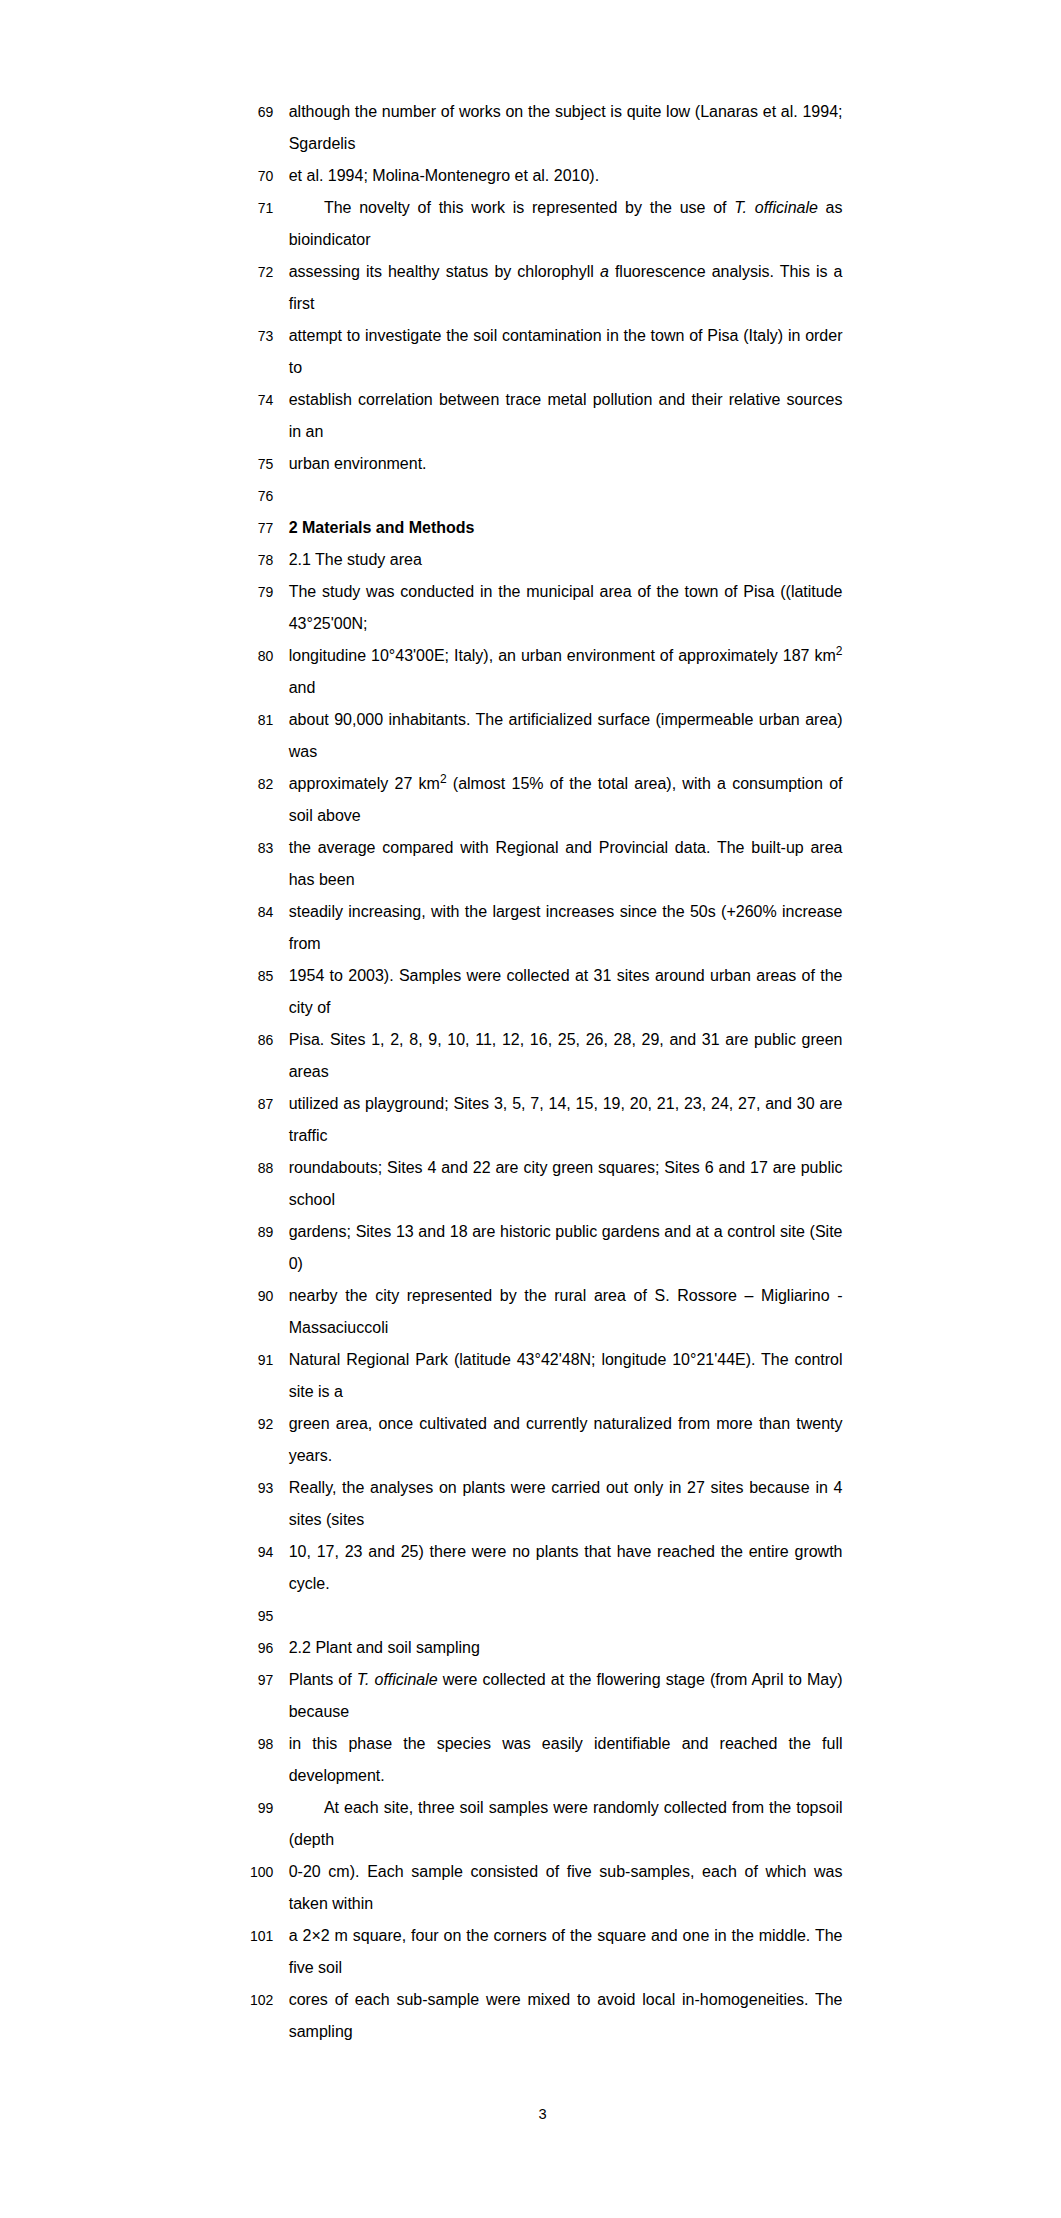69 although the number of works on the subject is quite low (Lanaras et al. 1994; Sgardelis
70 et al. 1994; Molina-Montenegro et al. 2010).
71 The novelty of this work is represented by the use of T. officinale as bioindicator
72 assessing its healthy status by chlorophyll a fluorescence analysis. This is a first
73 attempt to investigate the soil contamination in the town of Pisa (Italy) in order to
74 establish correlation between trace metal pollution and their relative sources in an
75 urban environment.
76
77
2 Materials and Methods
782.1 The study area
79 The study was conducted in the municipal area of the town of Pisa ((latitude 43°25'00N;
80 longitudine 10°43'00E; Italy), an urban environment of approximately 187 km2 and
81 about 90,000 inhabitants. The artificialized surface (impermeable urban area) was
82 approximately 27 km2 (almost 15% of the total area), with a consumption of soil above
83 the average compared with Regional and Provincial data. The built-up area has been
84 steadily increasing, with the largest increases since the 50s (+260% increase from
851954 to 2003). Samples were collected at 31 sites around urban areas of the city of
86 Pisa. Sites 1, 2, 8, 9, 10, 11, 12, 16, 25, 26, 28, 29, and 31 are public green areas
87 utilized as playground; Sites 3, 5, 7, 14, 15, 19, 20, 21, 23, 24, 27, and 30 are traffic
88 roundabouts; Sites 4 and 22 are city green squares; Sites 6 and 17 are public school
89 gardens; Sites 13 and 18 are historic public gardens and at a control site (Site 0)
90 nearby the city represented by the rural area of S. Rossore – Migliarino - Massaciuccoli
91 Natural Regional Park (latitude 43°42'48N; longitude 10°21'44E). The control site is a
92 green area, once cultivated and currently naturalized from more than twenty years.
93 Really, the analyses on plants were carried out only in 27 sites because in 4 sites (sites
9410, 17, 23 and 25) there were no plants that have reached the entire growth cycle.
95
962.2 Plant and soil sampling
97 Plants of T. officinale were collected at the flowering stage (from April to May) because
98 in this phase the species was easily identifiable and reached the full development.
99 At each site, three soil samples were randomly collected from the topsoil (depth
1000-20 cm). Each sample consisted of five sub-samples, each of which was taken within
101 a 2×2 m square, four on the corners of the square and one in the middle. The five soil
102 cores of each sub-sample were mixed to avoid local in-homogeneities. The sampling
3